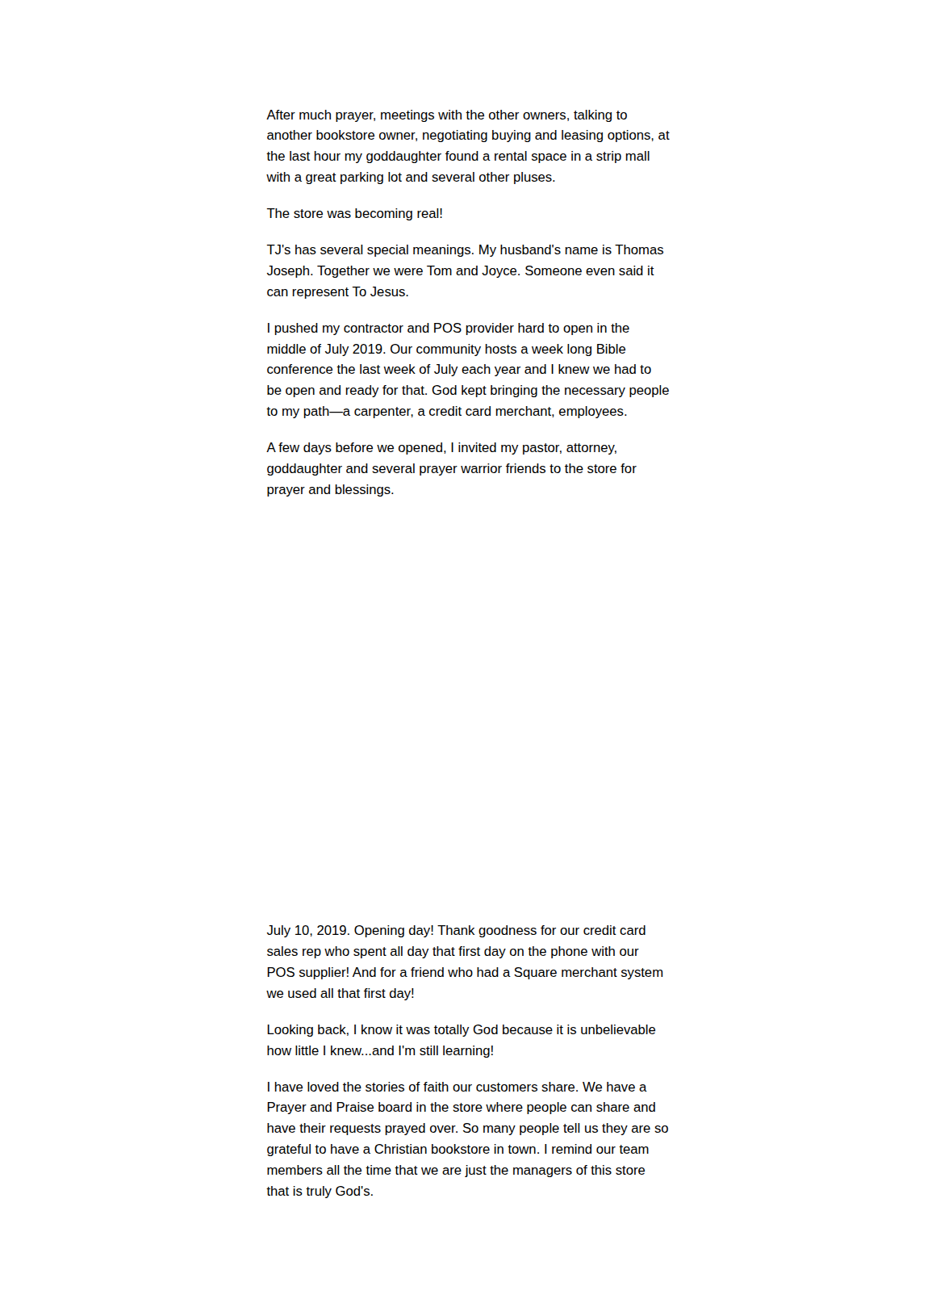After much prayer, meetings with the other owners, talking to another bookstore owner, negotiating buying and leasing options, at the last hour my goddaughter found a rental space in a strip mall with a great parking lot and several other pluses.
The store was becoming real!
TJ's has several special meanings. My husband's name is Thomas Joseph. Together we were Tom and Joyce. Someone even said it can represent To Jesus.
I pushed my contractor and POS provider hard to open in the middle of July 2019. Our community hosts a week long Bible conference the last week of July each year and I knew we had to be open and ready for that. God kept bringing the necessary people to my path—a carpenter, a credit card merchant, employees.
A few days before we opened, I invited my pastor, attorney, goddaughter and several prayer warrior friends to the store for prayer and blessings.
July 10, 2019. Opening day! Thank goodness for our credit card sales rep who spent all day that first day on the phone with our POS supplier! And for a friend who had a Square merchant system we used all that first day!
Looking back, I know it was totally God because it is unbelievable how little I knew...and I'm still learning!
I have loved the stories of faith our customers share. We have a Prayer and Praise board in the store where people can share and have their requests prayed over. So many people tell us they are so grateful to have a Christian bookstore in town. I remind our team members all the time that we are just the managers of this store that is truly God's.